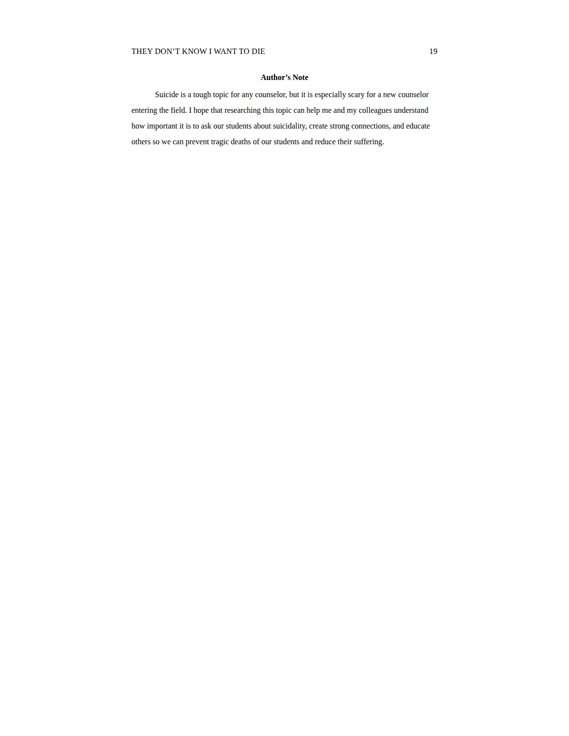They Don’t Know I Want to Die 19
Author’s Note
Suicide is a tough topic for any counselor, but it is especially scary for a new counselor entering the field. I hope that researching this topic can help me and my colleagues understand how important it is to ask our students about suicidality, create strong connections, and educate others so we can prevent tragic deaths of our students and reduce their suffering.